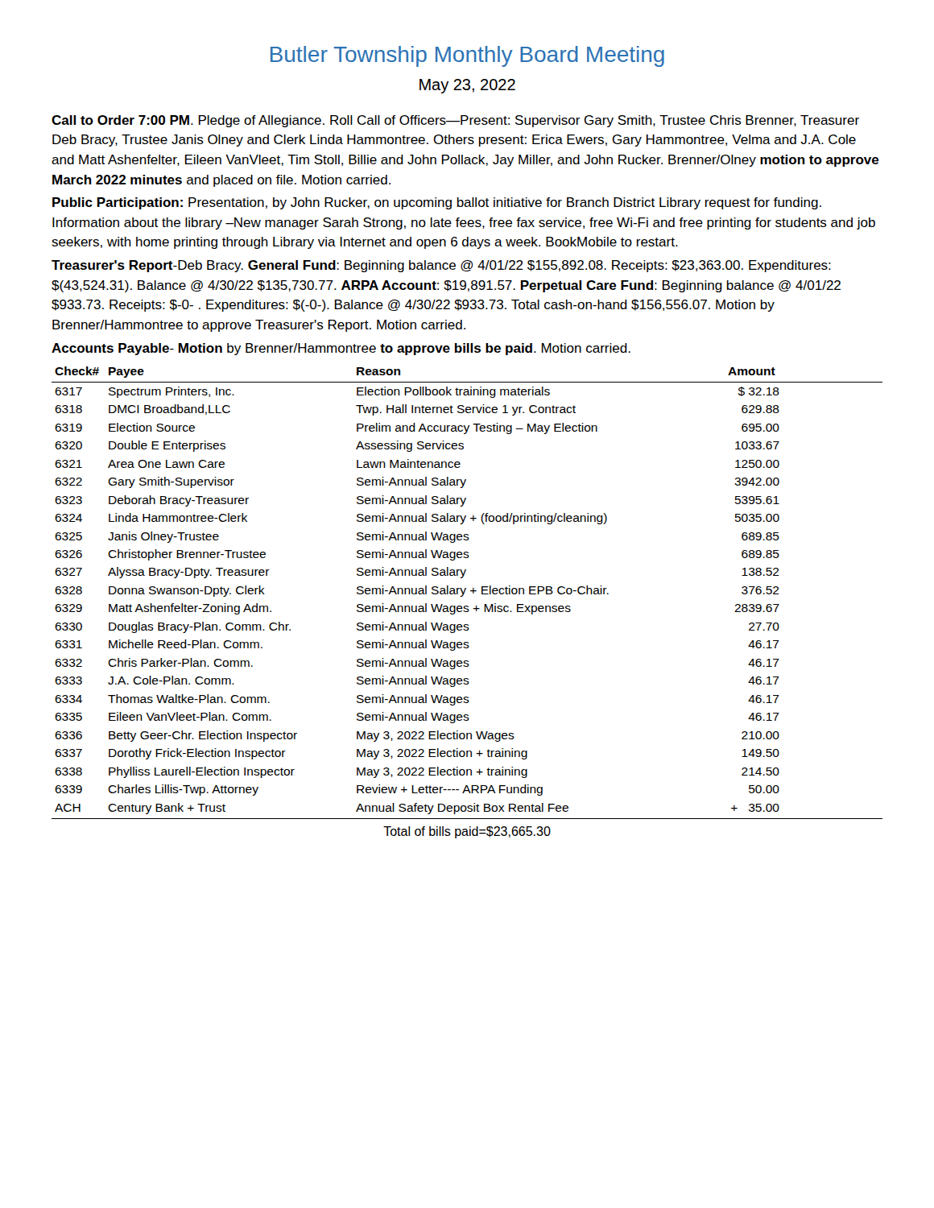Butler Township Monthly Board Meeting
May 23, 2022
Call to Order 7:00 PM. Pledge of Allegiance. Roll Call of Officers—Present: Supervisor Gary Smith, Trustee Chris Brenner, Treasurer Deb Bracy, Trustee Janis Olney and Clerk Linda Hammontree. Others present: Erica Ewers, Gary Hammontree, Velma and J.A. Cole and Matt Ashenfelter, Eileen VanVleet, Tim Stoll, Billie and John Pollack, Jay Miller, and John Rucker. Brenner/Olney motion to approve March 2022 minutes and placed on file. Motion carried.
Public Participation: Presentation, by John Rucker, on upcoming ballot initiative for Branch District Library request for funding. Information about the library –New manager Sarah Strong, no late fees, free fax service, free Wi-Fi and free printing for students and job seekers, with home printing through Library via Internet and open 6 days a week. BookMobile to restart.
Treasurer's Report-Deb Bracy. General Fund: Beginning balance @ 4/01/22 $155,892.08. Receipts: $23,363.00. Expenditures: $(43,524.31). Balance @ 4/30/22 $135,730.77. ARPA Account: $19,891.57. Perpetual Care Fund: Beginning balance @ 4/01/22 $933.73. Receipts: $-0- . Expenditures: $(-0-). Balance @ 4/30/22 $933.73. Total cash-on-hand $156,556.07. Motion by Brenner/Hammontree to approve Treasurer's Report. Motion carried.
Accounts Payable- Motion by Brenner/Hammontree to approve bills be paid. Motion carried.
| Check# | Payee | Reason | Amount | |
| --- | --- | --- | --- | --- |
| 6317 | Spectrum Printers, Inc. | Election Pollbook training materials | $ 32.18 | |
| 6318 | DMCI Broadband,LLC | Twp. Hall Internet Service 1 yr. Contract | 629.88 | |
| 6319 | Election Source | Prelim and Accuracy Testing – May Election | 695.00 | |
| 6320 | Double E Enterprises | Assessing Services | 1033.67 | |
| 6321 | Area One Lawn Care | Lawn Maintenance | 1250.00 | |
| 6322 | Gary Smith-Supervisor | Semi-Annual Salary | 3942.00 | |
| 6323 | Deborah Bracy-Treasurer | Semi-Annual Salary | 5395.61 | |
| 6324 | Linda Hammontree-Clerk | Semi-Annual Salary + (food/printing/cleaning) | 5035.00 | |
| 6325 | Janis Olney-Trustee | Semi-Annual Wages | 689.85 | |
| 6326 | Christopher Brenner-Trustee | Semi-Annual Wages | 689.85 | |
| 6327 | Alyssa Bracy-Dpty. Treasurer | Semi-Annual Salary | 138.52 | |
| 6328 | Donna Swanson-Dpty. Clerk | Semi-Annual Salary + Election EPB Co-Chair. | 376.52 | |
| 6329 | Matt Ashenfelter-Zoning Adm. | Semi-Annual Wages + Misc. Expenses | 2839.67 | |
| 6330 | Douglas Bracy-Plan. Comm. Chr. | Semi-Annual Wages | 27.70 | |
| 6331 | Michelle Reed-Plan. Comm. | Semi-Annual Wages | 46.17 | |
| 6332 | Chris Parker-Plan. Comm. | Semi-Annual Wages | 46.17 | |
| 6333 | J.A. Cole-Plan. Comm. | Semi-Annual Wages | 46.17 | |
| 6334 | Thomas Waltke-Plan. Comm. | Semi-Annual Wages | 46.17 | |
| 6335 | Eileen VanVleet-Plan. Comm. | Semi-Annual Wages | 46.17 | |
| 6336 | Betty Geer-Chr. Election Inspector | May 3, 2022 Election Wages | 210.00 | |
| 6337 | Dorothy Frick-Election Inspector | May 3, 2022 Election + training | 149.50 | |
| 6338 | Phylliss Laurell-Election Inspector | May 3, 2022 Election + training | 214.50 | |
| 6339 | Charles Lillis-Twp. Attorney | Review + Letter---- ARPA Funding | 50.00 | |
| ACH | Century Bank + Trust | Annual Safety Deposit Box Rental Fee | + 35.00 | |
Total of bills paid=$23,665.30